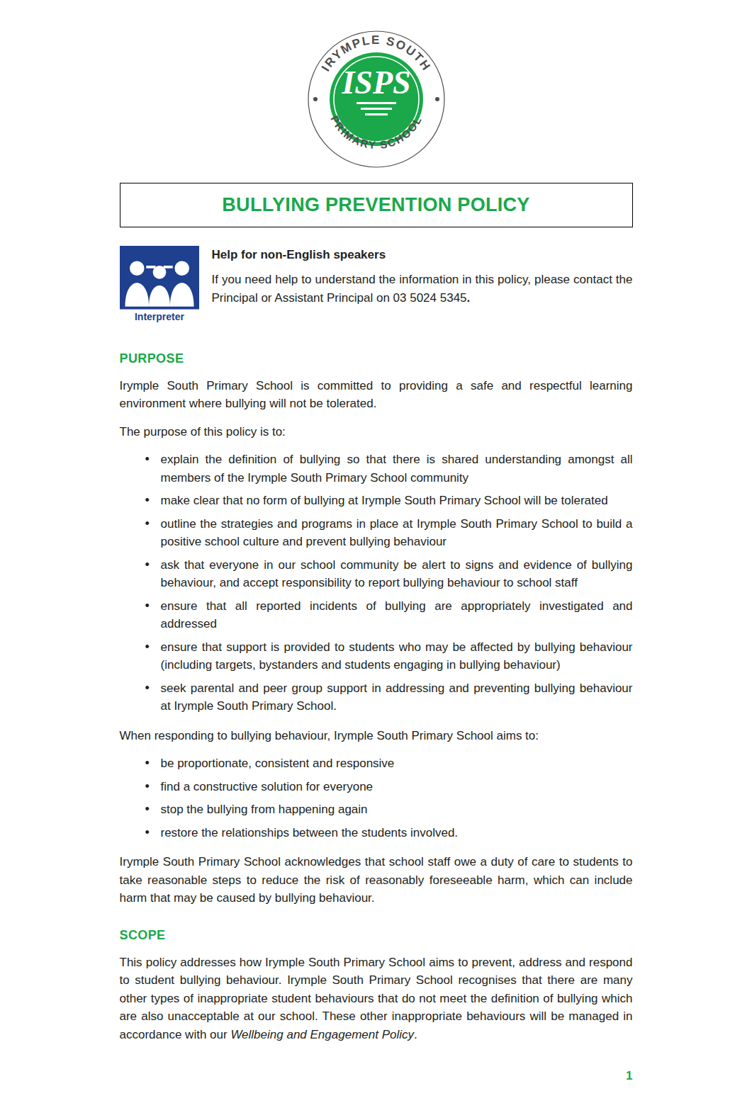IRYMPLE SOUTH PRIMARY SCHOOL ISPS
BULLYING PREVENTION POLICY
Interpreter
Help for non-English speakers
If you need help to understand the information in this policy, please contact the Principal or Assistant Principal on 03 5024 5345.
PURPOSE
Irymple South Primary School is committed to providing a safe and respectful learning environment where bullying will not be tolerated.
The purpose of this policy is to:
explain the definition of bullying so that there is shared understanding amongst all members of the Irymple South Primary School community
make clear that no form of bullying at Irymple South Primary School will be tolerated
outline the strategies and programs in place at Irymple South Primary School to build a positive school culture and prevent bullying behaviour
ask that everyone in our school community be alert to signs and evidence of bullying behaviour, and accept responsibility to report bullying behaviour to school staff
ensure that all reported incidents of bullying are appropriately investigated and addressed
ensure that support is provided to students who may be affected by bullying behaviour (including targets, bystanders and students engaging in bullying behaviour)
seek parental and peer group support in addressing and preventing bullying behaviour at Irymple South Primary School.
When responding to bullying behaviour, Irymple South Primary School aims to:
be proportionate, consistent and responsive
find a constructive solution for everyone
stop the bullying from happening again
restore the relationships between the students involved.
Irymple South Primary School acknowledges that school staff owe a duty of care to students to take reasonable steps to reduce the risk of reasonably foreseeable harm, which can include harm that may be caused by bullying behaviour.
SCOPE
This policy addresses how Irymple South Primary School aims to prevent, address and respond to student bullying behaviour. Irymple South Primary School recognises that there are many other types of inappropriate student behaviours that do not meet the definition of bullying which are also unacceptable at our school. These other inappropriate behaviours will be managed in accordance with our Wellbeing and Engagement Policy.
1